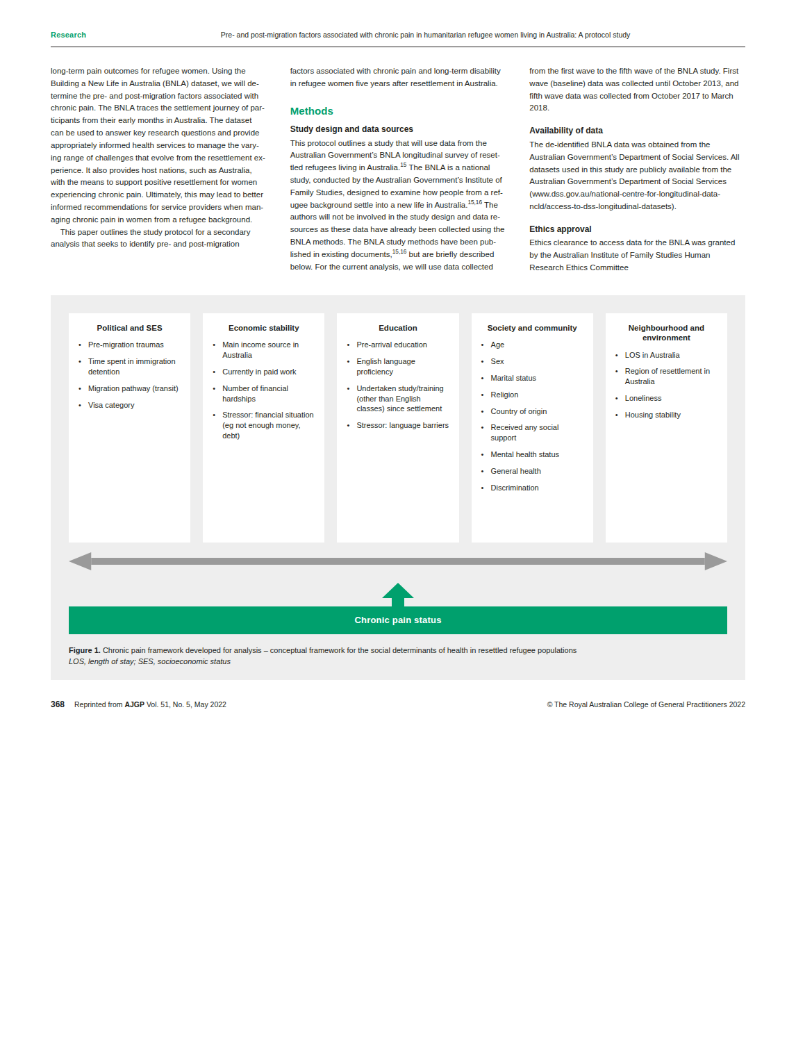Research
Pre- and post-migration factors associated with chronic pain in humanitarian refugee women living in Australia: A protocol study
long-term pain outcomes for refugee women. Using the Building a New Life in Australia (BNLA) dataset, we will determine the pre- and post-migration factors associated with chronic pain. The BNLA traces the settlement journey of participants from their early months in Australia. The dataset can be used to answer key research questions and provide appropriately informed health services to manage the varying range of challenges that evolve from the resettlement experience. It also provides host nations, such as Australia, with the means to support positive resettlement for women experiencing chronic pain. Ultimately, this may lead to better informed recommendations for service providers when managing chronic pain in women from a refugee background.
This paper outlines the study protocol for a secondary analysis that seeks to identify pre- and post-migration
factors associated with chronic pain and long-term disability in refugee women five years after resettlement in Australia.
Methods
Study design and data sources
This protocol outlines a study that will use data from the Australian Government’s BNLA longitudinal survey of resettled refugees living in Australia.15 The BNLA is a national study, conducted by the Australian Government’s Institute of Family Studies, designed to examine how people from a refugee background settle into a new life in Australia.15,16 The authors will not be involved in the study design and data resources as these data have already been collected using the BNLA methods. The BNLA study methods have been published in existing documents,15,16 but are briefly described below. For the current analysis, we will use data collected
from the first wave to the fifth wave of the BNLA study. First wave (baseline) data was collected until October 2013, and fifth wave data was collected from October 2017 to March 2018.
Availability of data
The de-identified BNLA data was obtained from the Australian Government’s Department of Social Services. All datasets used in this study are publicly available from the Australian Government’s Department of Social Services (www.dss.gov.au/national-centre-for-longitudinal-data-ncld/access-to-dss-longitudinal-datasets).
Ethics approval
Ethics clearance to access data for the BNLA was granted by the Australian Institute of Family Studies Human Research Ethics Committee
Political and SES
Pre-migration traumas
Time spent in immigration detention
Migration pathway (transit)
Visa category
Economic stability
Main income source in Australia
Currently in paid work
Number of financial hardships
Stressor: financial situation (eg not enough money, debt)
Education
Pre-arrival education
English language proficiency
Undertaken study/training (other than English classes) since settlement
Stressor: language barriers
Society and community
Age
Sex
Marital status
Religion
Country of origin
Received any social support
Mental health status
General health
Discrimination
Neighbourhood and environment
LOS in Australia
Region of resettlement in Australia
Loneliness
Housing stability
Chronic pain status
Figure 1. Chronic pain framework developed for analysis – conceptual framework for the social determinants of health in resettled refugee populations
LOS, length of stay; SES, socioeconomic status
368
Reprinted from AJGP Vol. 51, No. 5, May 2022
© The Royal Australian College of General Practitioners 2022